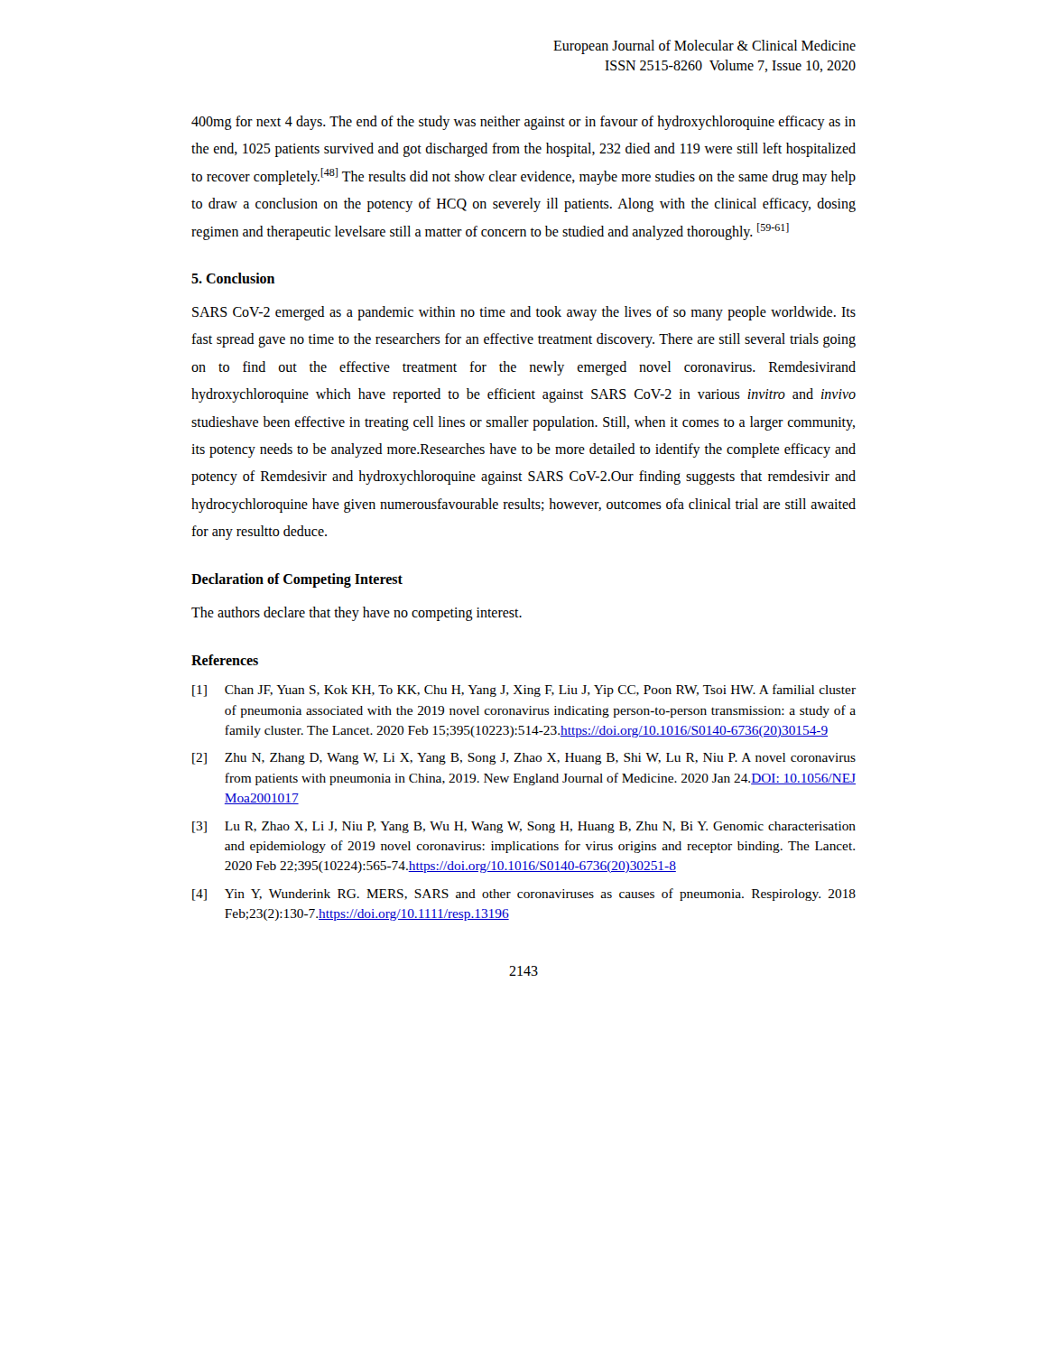European Journal of Molecular & Clinical Medicine
ISSN 2515-8260 Volume 7, Issue 10, 2020
400mg for next 4 days. The end of the study was neither against or in favour of hydroxychloroquine efficacy as in the end, 1025 patients survived and got discharged from the hospital, 232 died and 119 were still left hospitalized to recover completely.[48] The results did not show clear evidence, maybe more studies on the same drug may help to draw a conclusion on the potency of HCQ on severely ill patients. Along with the clinical efficacy, dosing regimen and therapeutic levelsare still a matter of concern to be studied and analyzed thoroughly. [59-61]
5. Conclusion
SARS CoV-2 emerged as a pandemic within no time and took away the lives of so many people worldwide. Its fast spread gave no time to the researchers for an effective treatment discovery. There are still several trials going on to find out the effective treatment for the newly emerged novel coronavirus. Remdesivirand hydroxychloroquine which have reported to be efficient against SARS CoV-2 in various invitro and invivo studieshave been effective in treating cell lines or smaller population. Still, when it comes to a larger community, its potency needs to be analyzed more.Researches have to be more detailed to identify the complete efficacy and potency of Remdesivir and hydroxychloroquine against SARS CoV-2.Our finding suggests that remdesivir and hydrocychloroquine have given numerousfavourable results; however, outcomes ofa clinical trial are still awaited for any resultto deduce.
Declaration of Competing Interest
The authors declare that they have no competing interest.
References
[1] Chan JF, Yuan S, Kok KH, To KK, Chu H, Yang J, Xing F, Liu J, Yip CC, Poon RW, Tsoi HW. A familial cluster of pneumonia associated with the 2019 novel coronavirus indicating person-to-person transmission: a study of a family cluster. The Lancet. 2020 Feb 15;395(10223):514-23.https://doi.org/10.1016/S0140-6736(20)30154-9
[2] Zhu N, Zhang D, Wang W, Li X, Yang B, Song J, Zhao X, Huang B, Shi W, Lu R, Niu P. A novel coronavirus from patients with pneumonia in China, 2019. New England Journal of Medicine. 2020 Jan 24.DOI: 10.1056/NEJMoa2001017
[3] Lu R, Zhao X, Li J, Niu P, Yang B, Wu H, Wang W, Song H, Huang B, Zhu N, Bi Y. Genomic characterisation and epidemiology of 2019 novel coronavirus: implications for virus origins and receptor binding. The Lancet. 2020 Feb 22;395(10224):565-74.https://doi.org/10.1016/S0140-6736(20)30251-8
[4] Yin Y, Wunderink RG. MERS, SARS and other coronaviruses as causes of pneumonia. Respirology. 2018 Feb;23(2):130-7.https://doi.org/10.1111/resp.13196
2143